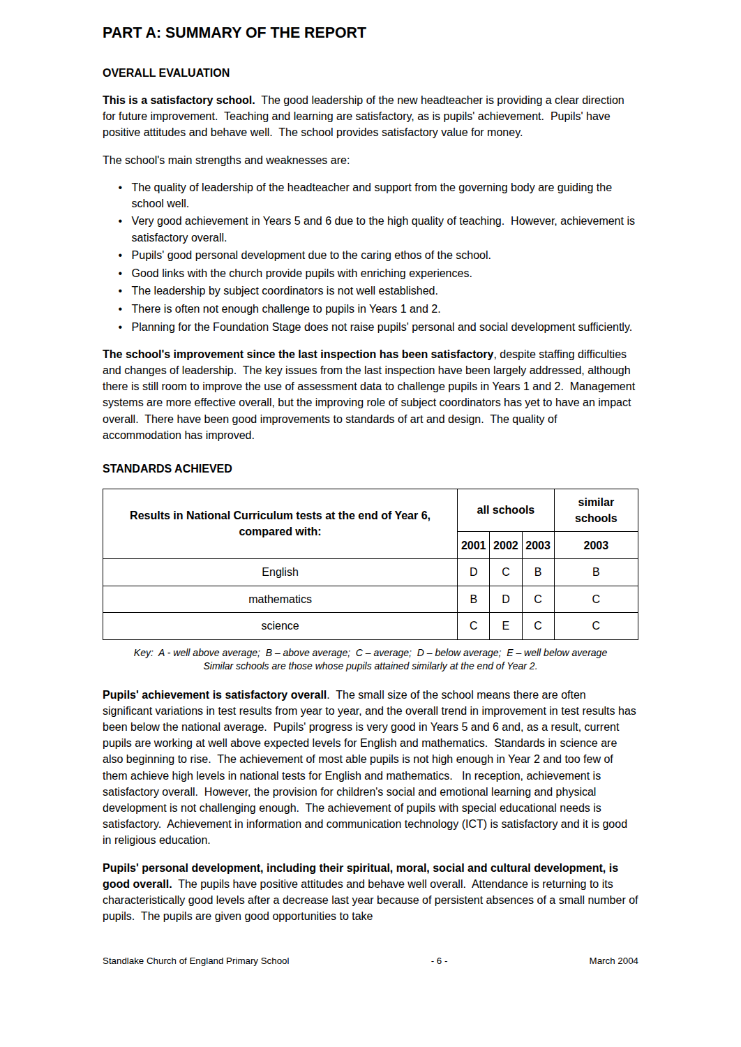PART A: SUMMARY OF THE REPORT
OVERALL EVALUATION
This is a satisfactory school. The good leadership of the new headteacher is providing a clear direction for future improvement. Teaching and learning are satisfactory, as is pupils' achievement. Pupils' have positive attitudes and behave well. The school provides satisfactory value for money.
The school's main strengths and weaknesses are:
The quality of leadership of the headteacher and support from the governing body are guiding the school well.
Very good achievement in Years 5 and 6 due to the high quality of teaching. However, achievement is satisfactory overall.
Pupils' good personal development due to the caring ethos of the school.
Good links with the church provide pupils with enriching experiences.
The leadership by subject coordinators is not well established.
There is often not enough challenge to pupils in Years 1 and 2.
Planning for the Foundation Stage does not raise pupils' personal and social development sufficiently.
The school's improvement since the last inspection has been satisfactory, despite staffing difficulties and changes of leadership. The key issues from the last inspection have been largely addressed, although there is still room to improve the use of assessment data to challenge pupils in Years 1 and 2. Management systems are more effective overall, but the improving role of subject coordinators has yet to have an impact overall. There have been good improvements to standards of art and design. The quality of accommodation has improved.
STANDARDS ACHIEVED
| Results in National Curriculum tests at the end of Year 6, compared with: | all schools | similar schools |
| --- | --- | --- |
| 2001 | 2002 | 2003 | 2003 |
| English | D | C | B | B |
| mathematics | B | D | C | C |
| science | C | E | C | C |
Key: A - well above average; B – above average; C – average; D – below average; E – well below average
Similar schools are those whose pupils attained similarly at the end of Year 2.
Pupils' achievement is satisfactory overall. The small size of the school means there are often significant variations in test results from year to year, and the overall trend in improvement in test results has been below the national average. Pupils' progress is very good in Years 5 and 6 and, as a result, current pupils are working at well above expected levels for English and mathematics. Standards in science are also beginning to rise. The achievement of most able pupils is not high enough in Year 2 and too few of them achieve high levels in national tests for English and mathematics. In reception, achievement is satisfactory overall. However, the provision for children's social and emotional learning and physical development is not challenging enough. The achievement of pupils with special educational needs is satisfactory. Achievement in information and communication technology (ICT) is satisfactory and it is good in religious education.
Pupils' personal development, including their spiritual, moral, social and cultural development, is good overall. The pupils have positive attitudes and behave well overall. Attendance is returning to its characteristically good levels after a decrease last year because of persistent absences of a small number of pupils. The pupils are given good opportunities to take
Standlake Church of England Primary School - 6 - March 2004